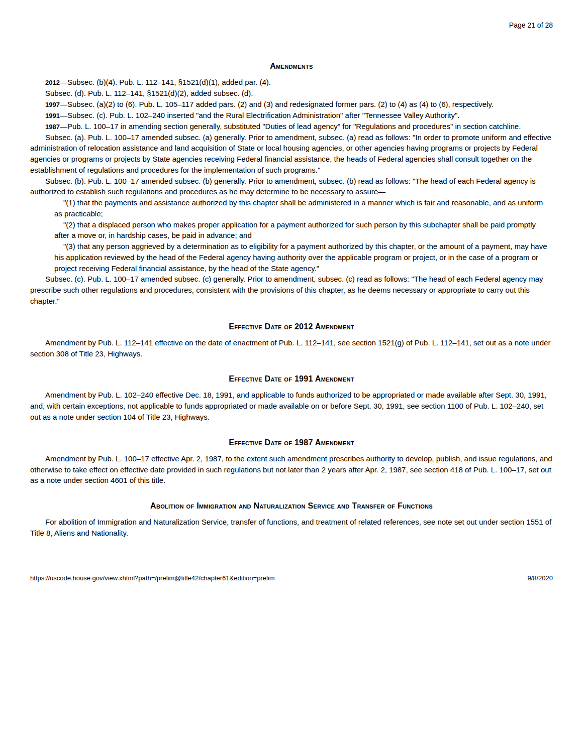Page 21 of 28
Amendments
2012—Subsec. (b)(4). Pub. L. 112–141, §1521(d)(1), added par. (4).
Subsec. (d). Pub. L. 112–141, §1521(d)(2), added subsec. (d).
1997—Subsec. (a)(2) to (6). Pub. L. 105–117 added pars. (2) and (3) and redesignated former pars. (2) to (4) as (4) to (6), respectively.
1991—Subsec. (c). Pub. L. 102–240 inserted "and the Rural Electrification Administration" after "Tennessee Valley Authority".
1987—Pub. L. 100–17 in amending section generally, substituted "Duties of lead agency" for "Regulations and procedures" in section catchline.
Subsec. (a). Pub. L. 100–17 amended subsec. (a) generally. Prior to amendment, subsec. (a) read as follows: "In order to promote uniform and effective administration of relocation assistance and land acquisition of State or local housing agencies, or other agencies having programs or projects by Federal agencies or programs or projects by State agencies receiving Federal financial assistance, the heads of Federal agencies shall consult together on the establishment of regulations and procedures for the implementation of such programs."
Subsec. (b). Pub. L. 100–17 amended subsec. (b) generally. Prior to amendment, subsec. (b) read as follows: "The head of each Federal agency is authorized to establish such regulations and procedures as he may determine to be necessary to assure—
"(1) that the payments and assistance authorized by this chapter shall be administered in a manner which is fair and reasonable, and as uniform as practicable;
"(2) that a displaced person who makes proper application for a payment authorized for such person by this subchapter shall be paid promptly after a move or, in hardship cases, be paid in advance; and
"(3) that any person aggrieved by a determination as to eligibility for a payment authorized by this chapter, or the amount of a payment, may have his application reviewed by the head of the Federal agency having authority over the applicable program or project, or in the case of a program or project receiving Federal financial assistance, by the head of the State agency."
Subsec. (c). Pub. L. 100–17 amended subsec. (c) generally. Prior to amendment, subsec. (c) read as follows: "The head of each Federal agency may prescribe such other regulations and procedures, consistent with the provisions of this chapter, as he deems necessary or appropriate to carry out this chapter."
Effective Date of 2012 Amendment
Amendment by Pub. L. 112–141 effective on the date of enactment of Pub. L. 112–141, see section 1521(g) of Pub. L. 112–141, set out as a note under section 308 of Title 23, Highways.
Effective Date of 1991 Amendment
Amendment by Pub. L. 102–240 effective Dec. 18, 1991, and applicable to funds authorized to be appropriated or made available after Sept. 30, 1991, and, with certain exceptions, not applicable to funds appropriated or made available on or before Sept. 30, 1991, see section 1100 of Pub. L. 102–240, set out as a note under section 104 of Title 23, Highways.
Effective Date of 1987 Amendment
Amendment by Pub. L. 100–17 effective Apr. 2, 1987, to the extent such amendment prescribes authority to develop, publish, and issue regulations, and otherwise to take effect on effective date provided in such regulations but not later than 2 years after Apr. 2, 1987, see section 418 of Pub. L. 100–17, set out as a note under section 4601 of this title.
Abolition of Immigration and Naturalization Service and Transfer of Functions
For abolition of Immigration and Naturalization Service, transfer of functions, and treatment of related references, see note set out under section 1551 of Title 8, Aliens and Nationality.
https://uscode.house.gov/view.xhtml?path=/prelim@title42/chapter61&edition=prelim 9/8/2020